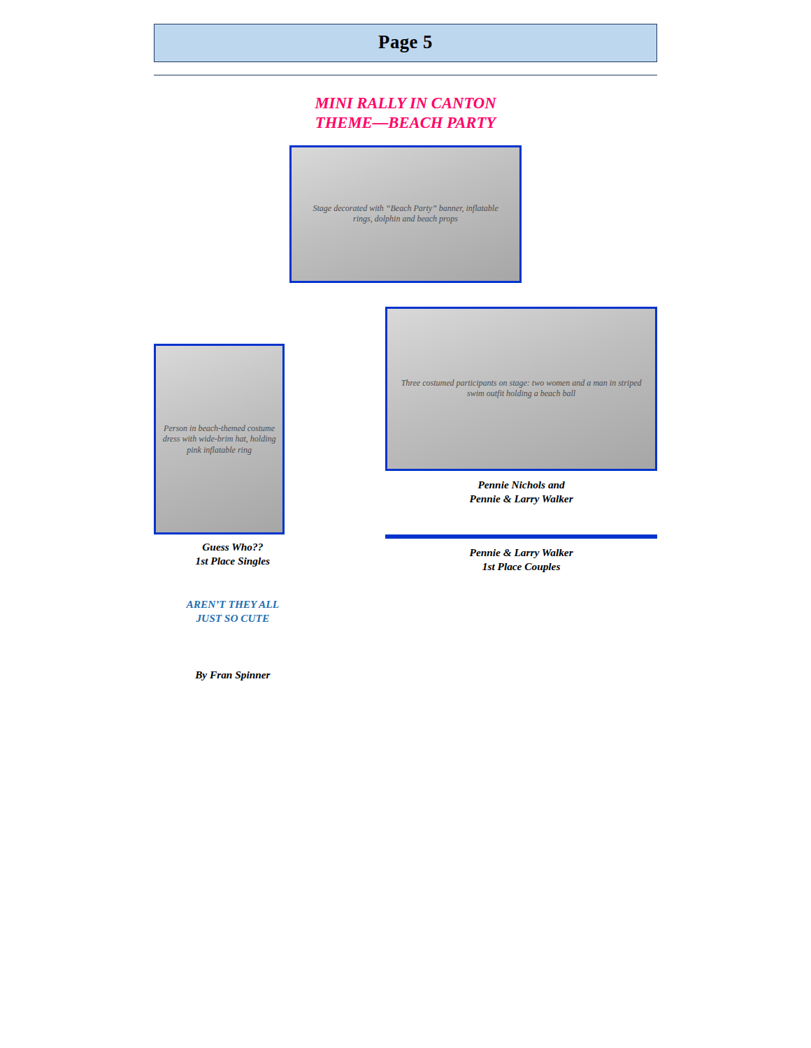Page 5
MINI RALLY IN CANTON
THEME—BEACH PARTY
Pennie Nichols and
Pennie & Larry Walker
Guess Who??
1st Place Singles
AREN’T THEY ALL
JUST SO CUTE
By Fran Spinner
Pennie & Larry Walker
1st Place Couples